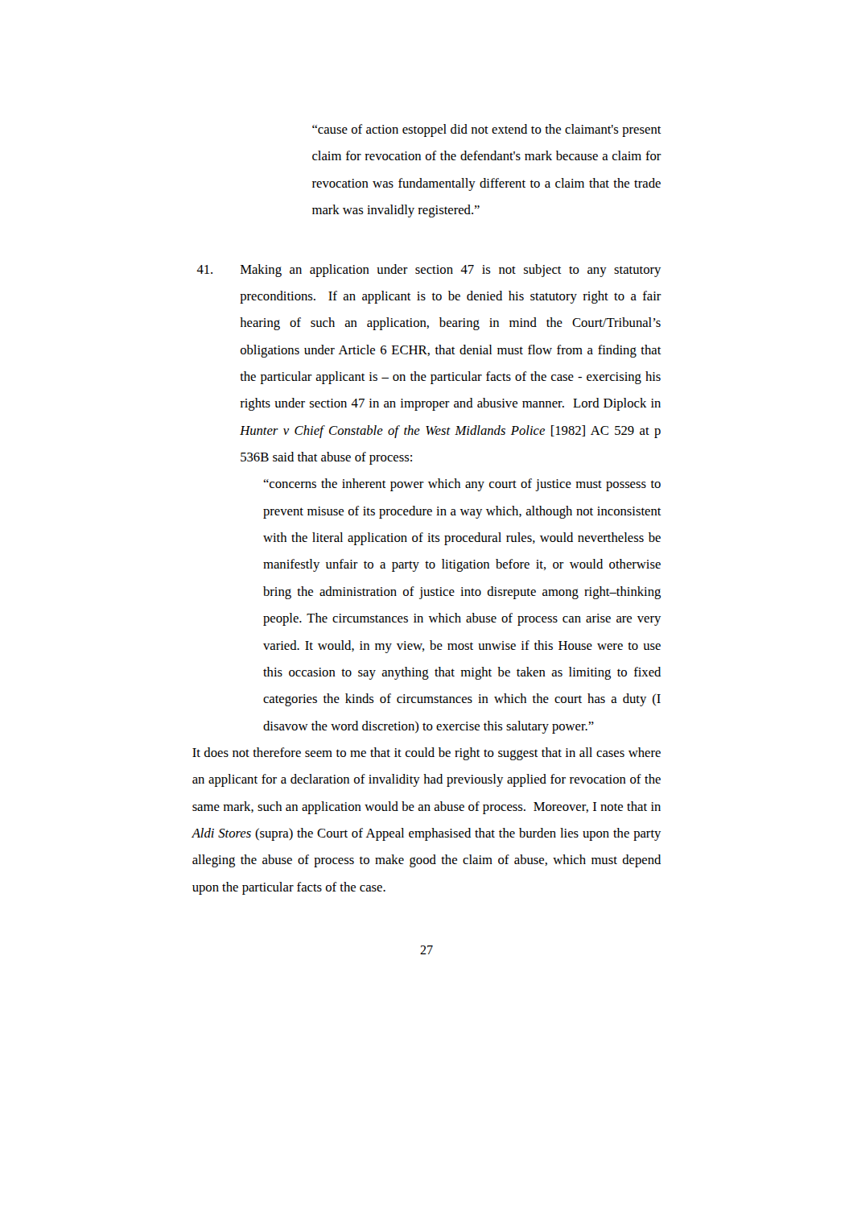“cause of action estoppel did not extend to the claimant's present claim for revocation of the defendant's mark because a claim for revocation was fundamentally different to a claim that the trade mark was invalidly registered.”
41.
Making an application under section 47 is not subject to any statutory preconditions. If an applicant is to be denied his statutory right to a fair hearing of such an application, bearing in mind the Court/Tribunal’s obligations under Article 6 ECHR, that denial must flow from a finding that the particular applicant is – on the particular facts of the case - exercising his rights under section 47 in an improper and abusive manner. Lord Diplock in Hunter v Chief Constable of the West Midlands Police [1982] AC 529 at p 536B said that abuse of process:
“concerns the inherent power which any court of justice must possess to prevent misuse of its procedure in a way which, although not inconsistent with the literal application of its procedural rules, would nevertheless be manifestly unfair to a party to litigation before it, or would otherwise bring the administration of justice into disrepute among right–thinking people. The circumstances in which abuse of process can arise are very varied. It would, in my view, be most unwise if this House were to use this occasion to say anything that might be taken as limiting to fixed categories the kinds of circumstances in which the court has a duty (I disavow the word discretion) to exercise this salutary power.”
It does not therefore seem to me that it could be right to suggest that in all cases where an applicant for a declaration of invalidity had previously applied for revocation of the same mark, such an application would be an abuse of process. Moreover, I note that in Aldi Stores (supra) the Court of Appeal emphasised that the burden lies upon the party alleging the abuse of process to make good the claim of abuse, which must depend upon the particular facts of the case.
27